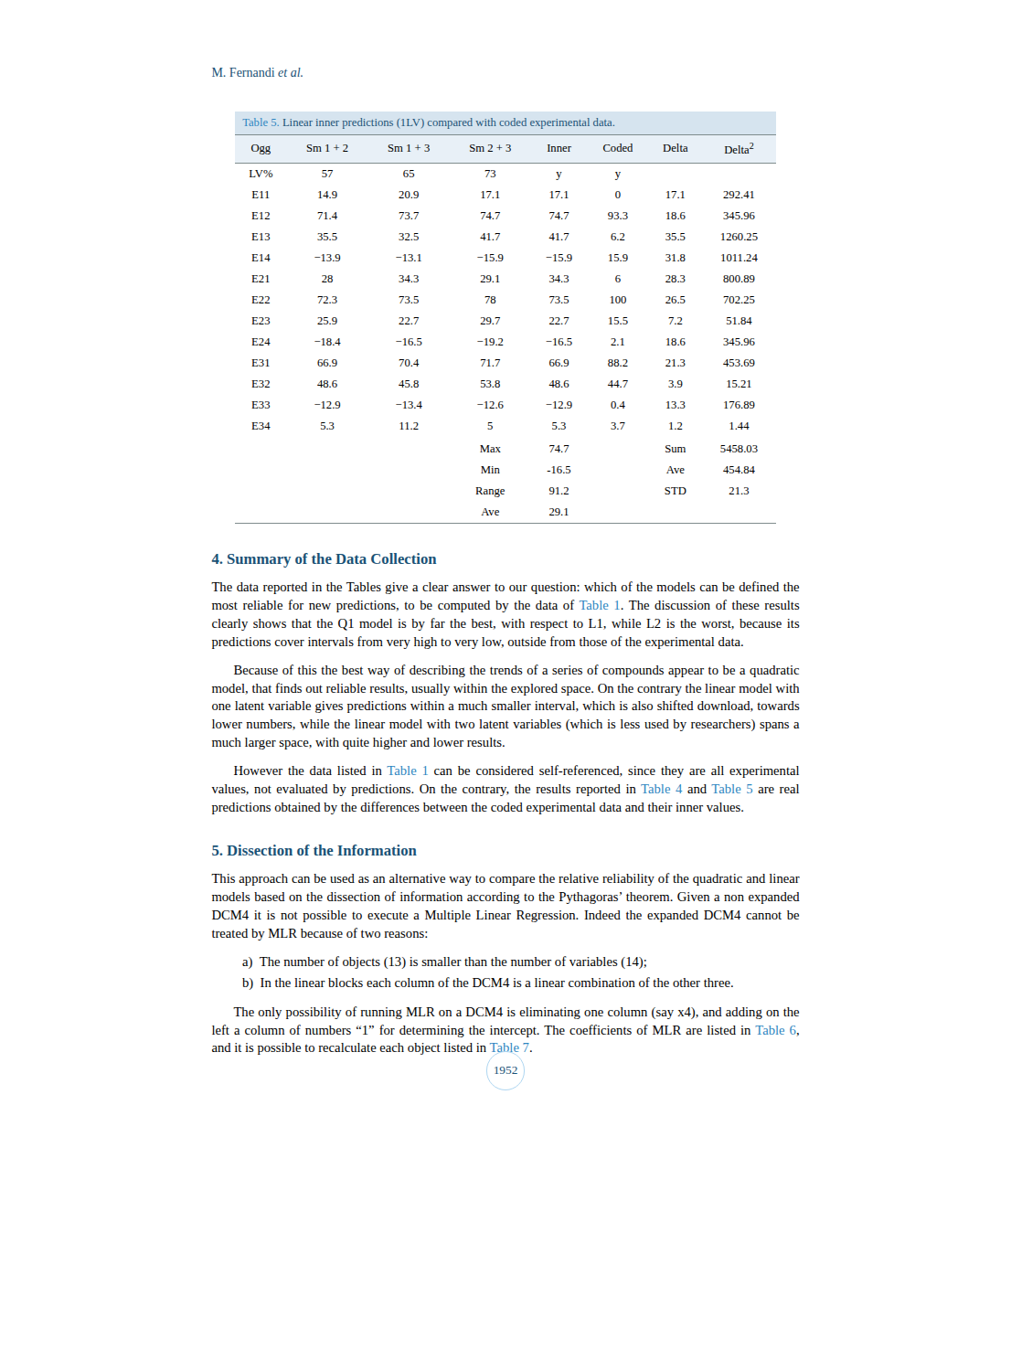M. Fernandi et al.
Table 5. Linear inner predictions (1LV) compared with coded experimental data.
| Ogg | Sm 1 + 2 | Sm 1 + 3 | Sm 2 + 3 | Inner | Coded | Delta | Delta 2 |
| --- | --- | --- | --- | --- | --- | --- | --- |
| LV% | 57 | 65 | 73 | y | y | | |
| E11 | 14.9 | 20.9 | 17.1 | 17.1 | 0 | 17.1 | 292.41 |
| E12 | 71.4 | 73.7 | 74.7 | 74.7 | 93.3 | 18.6 | 345.96 |
| E13 | 35.5 | 32.5 | 41.7 | 41.7 | 6.2 | 35.5 | 1260.25 |
| E14 | −13.9 | −13.1 | −15.9 | −15.9 | 15.9 | 31.8 | 1011.24 |
| E21 | 28 | 34.3 | 29.1 | 34.3 | 6 | 28.3 | 800.89 |
| E22 | 72.3 | 73.5 | 78 | 73.5 | 100 | 26.5 | 702.25 |
| E23 | 25.9 | 22.7 | 29.7 | 22.7 | 15.5 | 7.2 | 51.84 |
| E24 | −18.4 | −16.5 | −19.2 | −16.5 | 2.1 | 18.6 | 345.96 |
| E31 | 66.9 | 70.4 | 71.7 | 66.9 | 88.2 | 21.3 | 453.69 |
| E32 | 48.6 | 45.8 | 53.8 | 48.6 | 44.7 | 3.9 | 15.21 |
| E33 | −12.9 | −13.4 | −12.6 | −12.9 | 0.4 | 13.3 | 176.89 |
| E34 | 5.3 | 11.2 | 5 | 5.3 | 3.7 | 1.2 | 1.44 |
| | | | Max | 74.7 | | Sum | 5458.03 |
| | | | Min | -16.5 | | Ave | 454.84 |
| | | | Range | 91.2 | | STD | 21.3 |
| | | | Ave | 29.1 | | | |
4. Summary of the Data Collection
The data reported in the Tables give a clear answer to our question: which of the models can be defined the most reliable for new predictions, to be computed by the data of Table 1. The discussion of these results clearly shows that the Q1 model is by far the best, with respect to L1, while L2 is the worst, because its predictions cover intervals from very high to very low, outside from those of the experimental data.
Because of this the best way of describing the trends of a series of compounds appear to be a quadratic model, that finds out reliable results, usually within the explored space. On the contrary the linear model with one latent variable gives predictions within a much smaller interval, which is also shifted download, towards lower numbers, while the linear model with two latent variables (which is less used by researchers) spans a much larger space, with quite higher and lower results.
However the data listed in Table 1 can be considered self-referenced, since they are all experimental values, not evaluated by predictions. On the contrary, the results reported in Table 4 and Table 5 are real predictions obtained by the differences between the coded experimental data and their inner values.
5. Dissection of the Information
This approach can be used as an alternative way to compare the relative reliability of the quadratic and linear models based on the dissection of information according to the Pythagoras’ theorem. Given a non expanded DCM4 it is not possible to execute a Multiple Linear Regression. Indeed the expanded DCM4 cannot be treated by MLR because of two reasons:
a) The number of objects (13) is smaller than the number of variables (14);
b) In the linear blocks each column of the DCM4 is a linear combination of the other three.
The only possibility of running MLR on a DCM4 is eliminating one column (say x4), and adding on the left a column of numbers “1” for determining the intercept. The coefficients of MLR are listed in Table 6, and it is possible to recalculate each object listed in Table 7.
1952